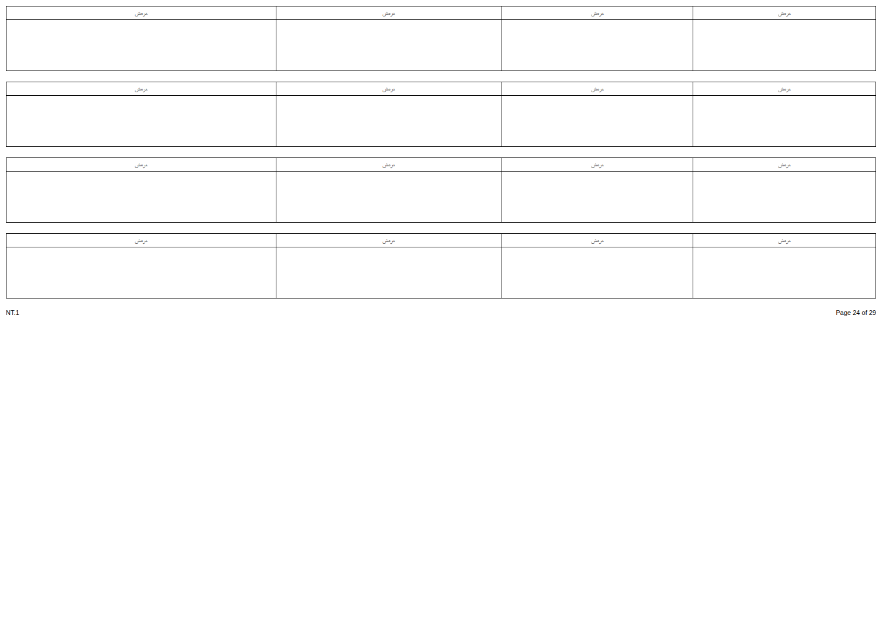| ﯩﺮﻣﺶ | ﯩﺮﻣﺶ | ﯩﺮﻣﺶ | ﯩﺮﻣﺶ |
| ﯩﺮﻣﺶ | ﯩﺮﻣﺶ | ﯩﺮﻣﺶ | ﯩﺮﻣﺶ |
| ﯩﺮﻣﺶ | ﯩﺮﻣﺶ | ﯩﺮﻣﺶ | ﯩﺮﻣﺶ |
| ﯩﺮﻣﺶ | ﯩﺮﻣﺶ | ﯩﺮﻣﺶ | ﯩﺮﻣﺶ |
Page 24 of 29 NT.1